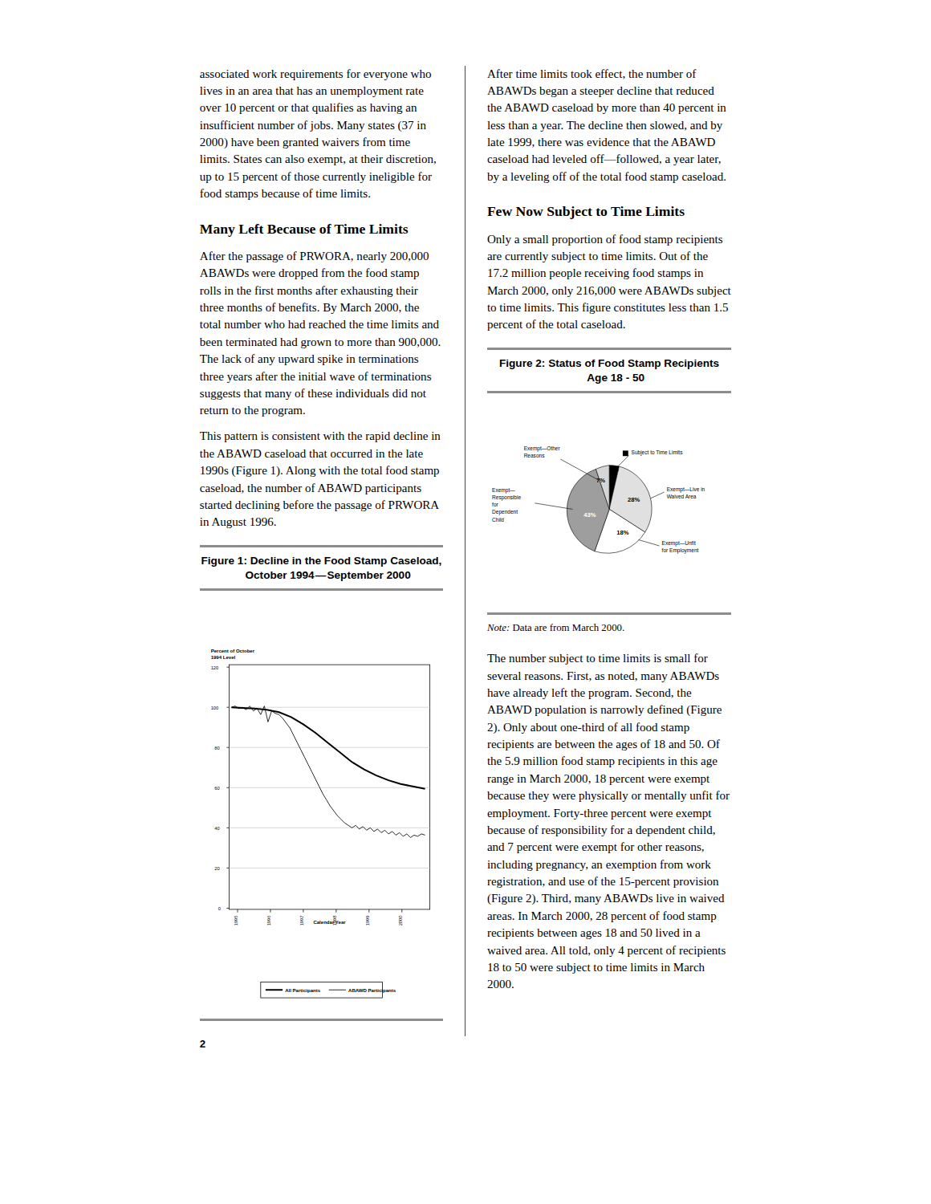associated work requirements for everyone who lives in an area that has an unemployment rate over 10 percent or that qualifies as having an insufficient number of jobs. Many states (37 in 2000) have been granted waivers from time limits. States can also exempt, at their discretion, up to 15 percent of those currently ineligible for food stamps because of time limits.
Many Left Because of Time Limits
After the passage of PRWORA, nearly 200,000 ABAWDs were dropped from the food stamp rolls in the first months after exhausting their three months of benefits. By March 2000, the total number who had reached the time limits and been terminated had grown to more than 900,000. The lack of any upward spike in terminations three years after the initial wave of terminations suggests that many of these individuals did not return to the program.
This pattern is consistent with the rapid decline in the ABAWD caseload that occurred in the late 1990s (Figure 1). Along with the total food stamp caseload, the number of ABAWD participants started declining before the passage of PRWORA in August 1996.
Figure 1: Decline in the Food Stamp Caseload,October 1994 — September 2000
Percent of October 1994 Level 120 100 80 60 40 20 0 1995 1996 1997 1998 1999 2000 Calendar Year All Participants ABAWD Participants
After time limits took effect, the number of ABAWDs began a steeper decline that reduced the ABAWD caseload by more than 40 percent in less than a year. The decline then slowed, and by late 1999, there was evidence that the ABAWD caseload had leveled off—followed, a year later, by a leveling off of the total food stamp caseload.
Few Now Subject to Time Limits
Only a small proportion of food stamp recipients are currently subject to time limits. Out of the 17.2 million people receiving food stamps in March 2000, only 216,000 were ABAWDs subject to time limits. This figure constitutes less than 1.5 percent of the total caseload.
Figure 2: Status of Food Stamp RecipientsAge 18 - 50
4% 28% 18% 43% 7% Subject to Time Limits Exempt—Other Reasons Exempt— Responsible for Dependent Child Exempt—Live in Waived Area Exempt—Unfit for Employment
Note: Data are from March 2000.
The number subject to time limits is small for several reasons. First, as noted, many ABAWDs have already left the program. Second, the ABAWD population is narrowly defined (Figure 2). Only about one-third of all food stamp recipients are between the ages of 18 and 50. Of the 5.9 million food stamp recipients in this age range in March 2000, 18 percent were exempt because they were physically or mentally unfit for employment. Forty-three percent were exempt because of responsibility for a dependent child, and 7 percent were exempt for other reasons, including pregnancy, an exemption from work registration, and use of the 15-percent provision (Figure 2). Third, many ABAWDs live in waived areas. In March 2000, 28 percent of food stamp recipients between ages 18 and 50 lived in a waived area. All told, only 4 percent of recipients 18 to 50 were subject to time limits in March 2000.
2